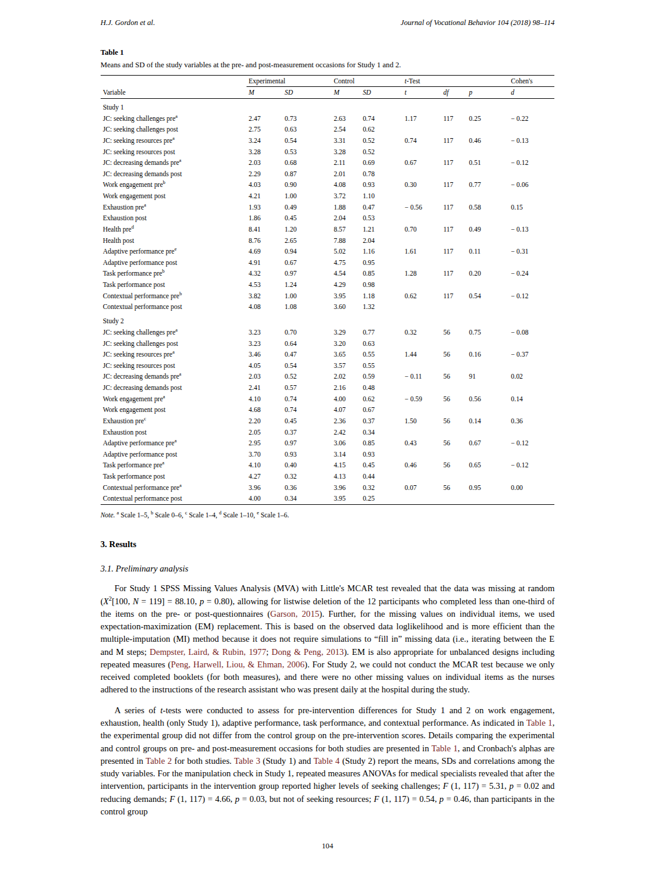H.J. Gordon et al. Journal of Vocational Behavior 104 (2018) 98–114
Table 1 Means and SD of the study variables at the pre- and post-measurement occasions for Study 1 and 2.
| Variable | Experimental | | Control | | t -Test | | Cohen's |
| --- | --- | --- | --- | --- | --- | --- | --- |
| M | SD | | M | SD | | t | df | p | | d |
| Study 1 | |
| JC: seeking challenges pre a | 2.47 | 0.73 | | 2.63 | 0.74 | | 1.17 | 117 | 0.25 | | − 0.22 |
| JC: seeking challenges post | 2.75 | 0.63 | | 2.54 | 0.62 | | | | | | |
| JC: seeking resources pre a | 3.24 | 0.54 | | 3.31 | 0.52 | | 0.74 | 117 | 0.46 | | − 0.13 |
| JC: seeking resources post | 3.28 | 0.53 | | 3.28 | 0.52 | | | | | | |
| JC: decreasing demands pre a | 2.03 | 0.68 | | 2.11 | 0.69 | | 0.67 | 117 | 0.51 | | − 0.12 |
| JC: decreasing demands post | 2.29 | 0.87 | | 2.01 | 0.78 | | | | | | |
| Work engagement pre b | 4.03 | 0.90 | | 4.08 | 0.93 | | 0.30 | 117 | 0.77 | | − 0.06 |
| Work engagement post | 4.21 | 1.00 | | 3.72 | 1.10 | | | | | | |
| Exhaustion pre a | 1.93 | 0.49 | | 1.88 | 0.47 | | − 0.56 | 117 | 0.58 | | 0.15 |
| Exhaustion post | 1.86 | 0.45 | | 2.04 | 0.53 | | | | | | |
| Health pre d | 8.41 | 1.20 | | 8.57 | 1.21 | | 0.70 | 117 | 0.49 | | − 0.13 |
| Health post | 8.76 | 2.65 | | 7.88 | 2.04 | | | | | | |
| Adaptive performance pre e | 4.69 | 0.94 | | 5.02 | 1.16 | | 1.61 | 117 | 0.11 | | − 0.31 |
| Adaptive performance post | 4.91 | 0.67 | | 4.75 | 0.95 | | | | | | |
| Task performance pre b | 4.32 | 0.97 | | 4.54 | 0.85 | | 1.28 | 117 | 0.20 | | − 0.24 |
| Task performance post | 4.53 | 1.24 | | 4.29 | 0.98 | | | | | | |
| Contextual performance pre b | 3.82 | 1.00 | | 3.95 | 1.18 | | 0.62 | 117 | 0.54 | | − 0.12 |
| Contextual performance post | 4.08 | 1.08 | | 3.60 | 1.32 | | | | | | |
| Study 2 | |
| JC: seeking challenges pre a | 3.23 | 0.70 | | 3.29 | 0.77 | | 0.32 | 56 | 0.75 | | − 0.08 |
| JC: seeking challenges post | 3.23 | 0.64 | | 3.20 | 0.63 | | | | | | |
| JC: seeking resources pre a | 3.46 | 0.47 | | 3.65 | 0.55 | | 1.44 | 56 | 0.16 | | − 0.37 |
| JC: seeking resources post | 4.05 | 0.54 | | 3.57 | 0.55 | | | | | | |
| JC: decreasing demands pre a | 2.03 | 0.52 | | 2.02 | 0.59 | | − 0.11 | 56 | 91 | | 0.02 |
| JC: decreasing demands post | 2.41 | 0.57 | | 2.16 | 0.48 | | | | | | |
| Work engagement pre a | 4.10 | 0.74 | | 4.00 | 0.62 | | − 0.59 | 56 | 0.56 | | 0.14 |
| Work engagement post | 4.68 | 0.74 | | 4.07 | 0.67 | | | | | | |
| Exhaustion pre c | 2.20 | 0.45 | | 2.36 | 0.37 | | 1.50 | 56 | 0.14 | | 0.36 |
| Exhaustion post | 2.05 | 0.37 | | 2.42 | 0.34 | | | | | | |
| Adaptive performance pre a | 2.95 | 0.97 | | 3.06 | 0.85 | | 0.43 | 56 | 0.67 | | − 0.12 |
| Adaptive performance post | 3.70 | 0.93 | | 3.14 | 0.93 | | | | | | |
| Task performance pre a | 4.10 | 0.40 | | 4.15 | 0.45 | | 0.46 | 56 | 0.65 | | − 0.12 |
| Task performance post | 4.27 | 0.32 | | 4.13 | 0.44 | | | | | | |
| Contextual performance pre a | 3.96 | 0.36 | | 3.96 | 0.32 | | 0.07 | 56 | 0.95 | | 0.00 |
| Contextual performance post | 4.00 | 0.34 | | 3.95 | 0.25 | | | | | | |
Note. a Scale 1–5, b Scale 0–6, c Scale 1–4, d Scale 1–10, e Scale 1–6.
3. Results
3.1. Preliminary analysis
For Study 1 SPSS Missing Values Analysis (MVA) with Little's MCAR test revealed that the data was missing at random (X2[100, N = 119] = 88.10, p = 0.80), allowing for listwise deletion of the 12 participants who completed less than one-third of the items on the pre- or post-questionnaires (Garson, 2015). Further, for the missing values on individual items, we used expectation-maximization (EM) replacement. This is based on the observed data loglikelihood and is more efficient than the multiple-imputation (MI) method because it does not require simulations to “fill in” missing data (i.e., iterating between the E and M steps; Dempster, Laird, & Rubin, 1977; Dong & Peng, 2013). EM is also appropriate for unbalanced designs including repeated measures (Peng, Harwell, Liou, & Ehman, 2006). For Study 2, we could not conduct the MCAR test because we only received completed booklets (for both measures), and there were no other missing values on individual items as the nurses adhered to the instructions of the research assistant who was present daily at the hospital during the study.
A series of t-tests were conducted to assess for pre-intervention differences for Study 1 and 2 on work engagement, exhaustion, health (only Study 1), adaptive performance, task performance, and contextual performance. As indicated in Table 1, the experimental group did not differ from the control group on the pre-intervention scores. Details comparing the experimental and control groups on pre- and post-measurement occasions for both studies are presented in Table 1, and Cronbach's alphas are presented in Table 2 for both studies. Table 3 (Study 1) and Table 4 (Study 2) report the means, SDs and correlations among the study variables. For the manipulation check in Study 1, repeated measures ANOVAs for medical specialists revealed that after the intervention, participants in the intervention group reported higher levels of seeking challenges; F (1, 117) = 5.31, p = 0.02 and reducing demands; F (1, 117) = 4.66, p = 0.03, but not of seeking resources; F (1, 117) = 0.54, p = 0.46, than participants in the control group
104